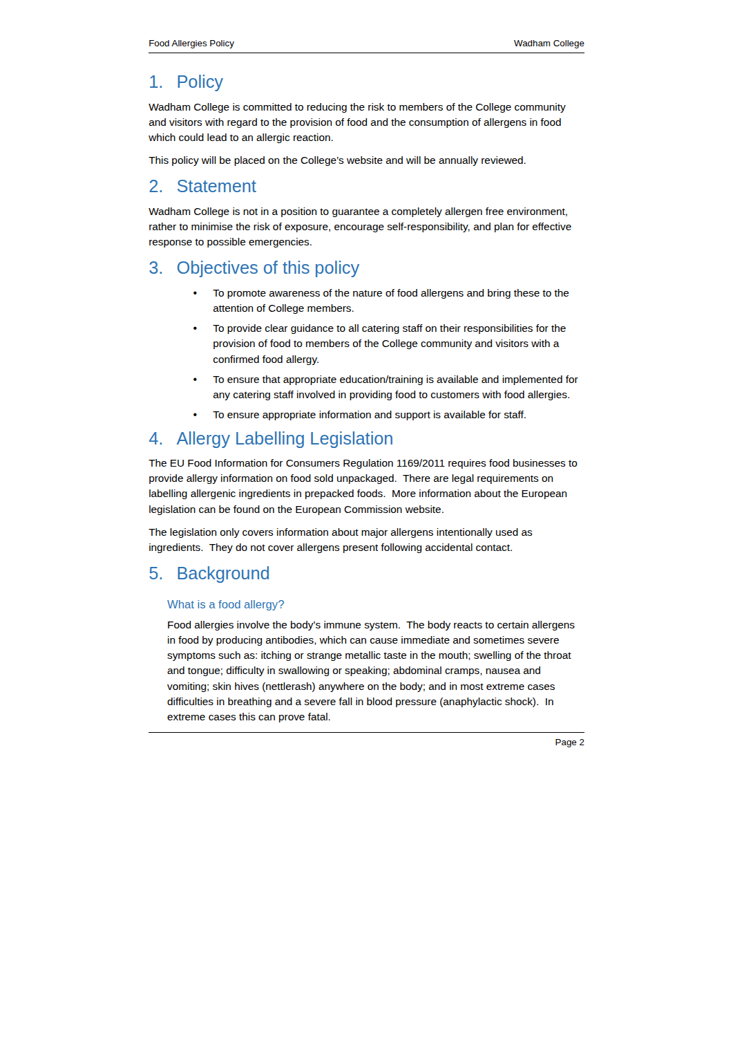Food Allergies Policy
Wadham College
1. Policy
Wadham College is committed to reducing the risk to members of the College community and visitors with regard to the provision of food and the consumption of allergens in food which could lead to an allergic reaction.
This policy will be placed on the College’s website and will be annually reviewed.
2. Statement
Wadham College is not in a position to guarantee a completely allergen free environment, rather to minimise the risk of exposure, encourage self-responsibility, and plan for effective response to possible emergencies.
3. Objectives of this policy
To promote awareness of the nature of food allergens and bring these to the attention of College members.
To provide clear guidance to all catering staff on their responsibilities for the provision of food to members of the College community and visitors with a confirmed food allergy.
To ensure that appropriate education/training is available and implemented for any catering staff involved in providing food to customers with food allergies.
To ensure appropriate information and support is available for staff.
4. Allergy Labelling Legislation
The EU Food Information for Consumers Regulation 1169/2011 requires food businesses to provide allergy information on food sold unpackaged. There are legal requirements on labelling allergenic ingredients in prepacked foods. More information about the European legislation can be found on the European Commission website.
The legislation only covers information about major allergens intentionally used as ingredients. They do not cover allergens present following accidental contact.
5. Background
What is a food allergy?
Food allergies involve the body’s immune system. The body reacts to certain allergens in food by producing antibodies, which can cause immediate and sometimes severe symptoms such as: itching or strange metallic taste in the mouth; swelling of the throat and tongue; difficulty in swallowing or speaking; abdominal cramps, nausea and vomiting; skin hives (nettlerash) anywhere on the body; and in most extreme cases difficulties in breathing and a severe fall in blood pressure (anaphylactic shock). In extreme cases this can prove fatal.
Page 2